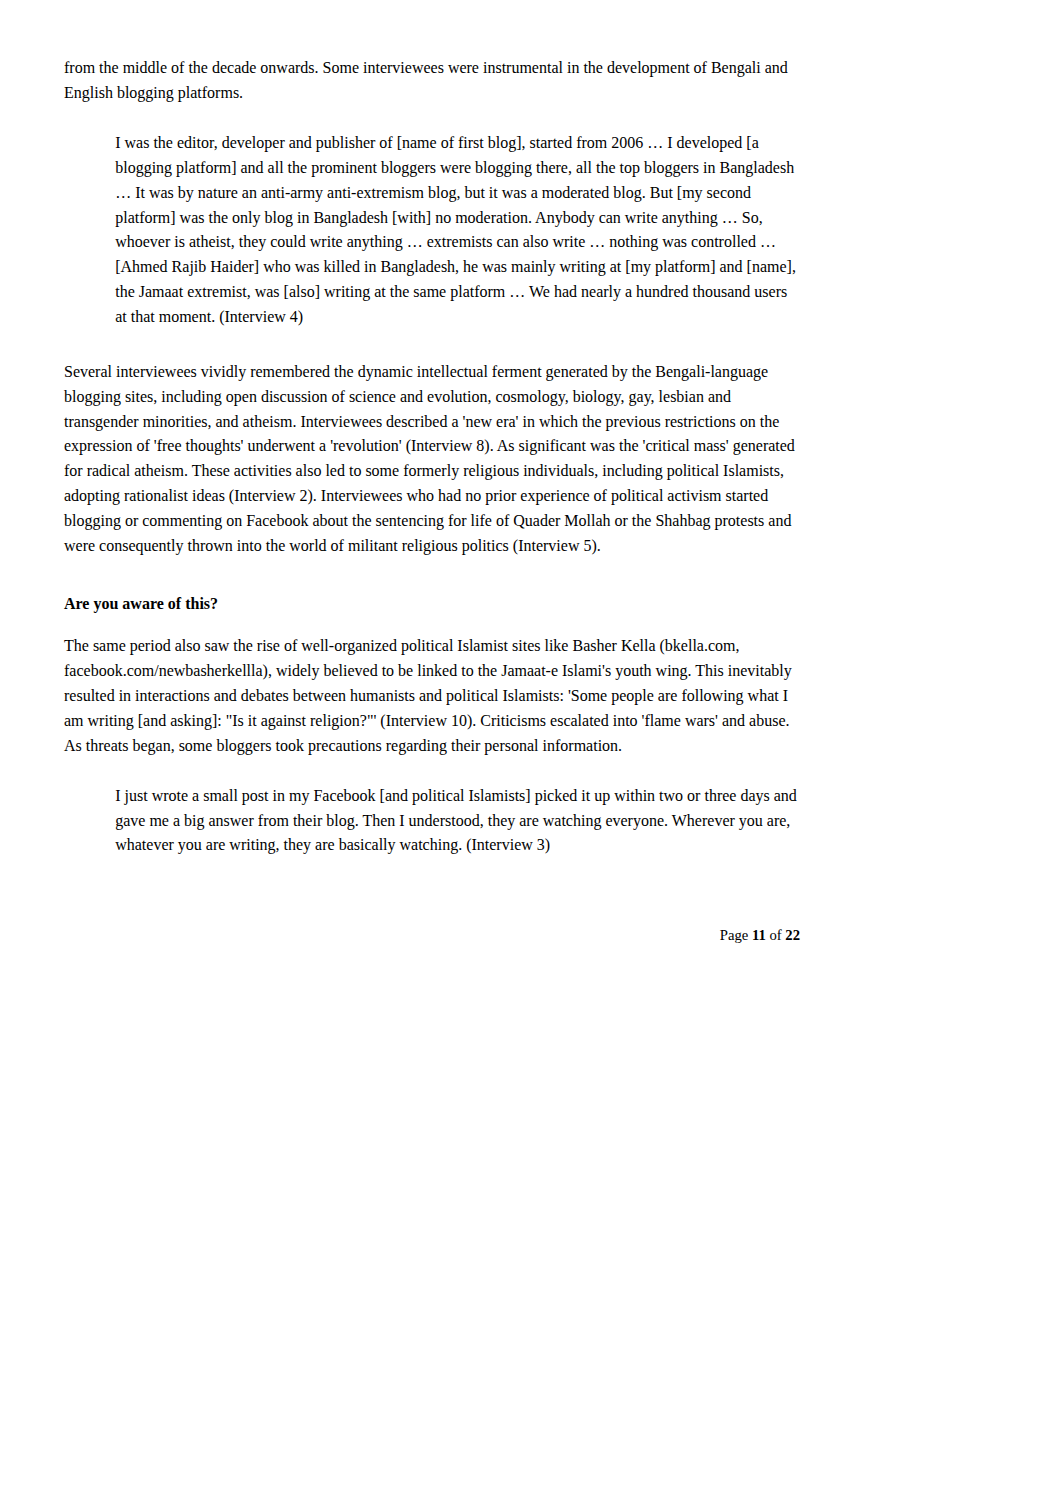from the middle of the decade onwards. Some interviewees were instrumental in the development of Bengali and English blogging platforms.
I was the editor, developer and publisher of [name of first blog], started from 2006 … I developed [a blogging platform] and all the prominent bloggers were blogging there, all the top bloggers in Bangladesh … It was by nature an anti-army anti-extremism blog, but it was a moderated blog. But [my second platform] was the only blog in Bangladesh [with] no moderation. Anybody can write anything … So, whoever is atheist, they could write anything … extremists can also write … nothing was controlled … [Ahmed Rajib Haider] who was killed in Bangladesh, he was mainly writing at [my platform] and [name], the Jamaat extremist, was [also] writing at the same platform … We had nearly a hundred thousand users at that moment. (Interview 4)
Several interviewees vividly remembered the dynamic intellectual ferment generated by the Bengali-language blogging sites, including open discussion of science and evolution, cosmology, biology, gay, lesbian and transgender minorities, and atheism. Interviewees described a 'new era' in which the previous restrictions on the expression of 'free thoughts' underwent a 'revolution' (Interview 8). As significant was the 'critical mass' generated for radical atheism. These activities also led to some formerly religious individuals, including political Islamists, adopting rationalist ideas (Interview 2). Interviewees who had no prior experience of political activism started blogging or commenting on Facebook about the sentencing for life of Quader Mollah or the Shahbag protests and were consequently thrown into the world of militant religious politics (Interview 5).
Are you aware of this?
The same period also saw the rise of well-organized political Islamist sites like Basher Kella (bkella.com, facebook.com/newbasherkellla), widely believed to be linked to the Jamaat-e Islami's youth wing. This inevitably resulted in interactions and debates between humanists and political Islamists: 'Some people are following what I am writing [and asking]: "Is it against religion?"' (Interview 10). Criticisms escalated into 'flame wars' and abuse. As threats began, some bloggers took precautions regarding their personal information.
I just wrote a small post in my Facebook [and political Islamists] picked it up within two or three days and gave me a big answer from their blog. Then I understood, they are watching everyone. Wherever you are, whatever you are writing, they are basically watching. (Interview 3)
Page 11 of 22